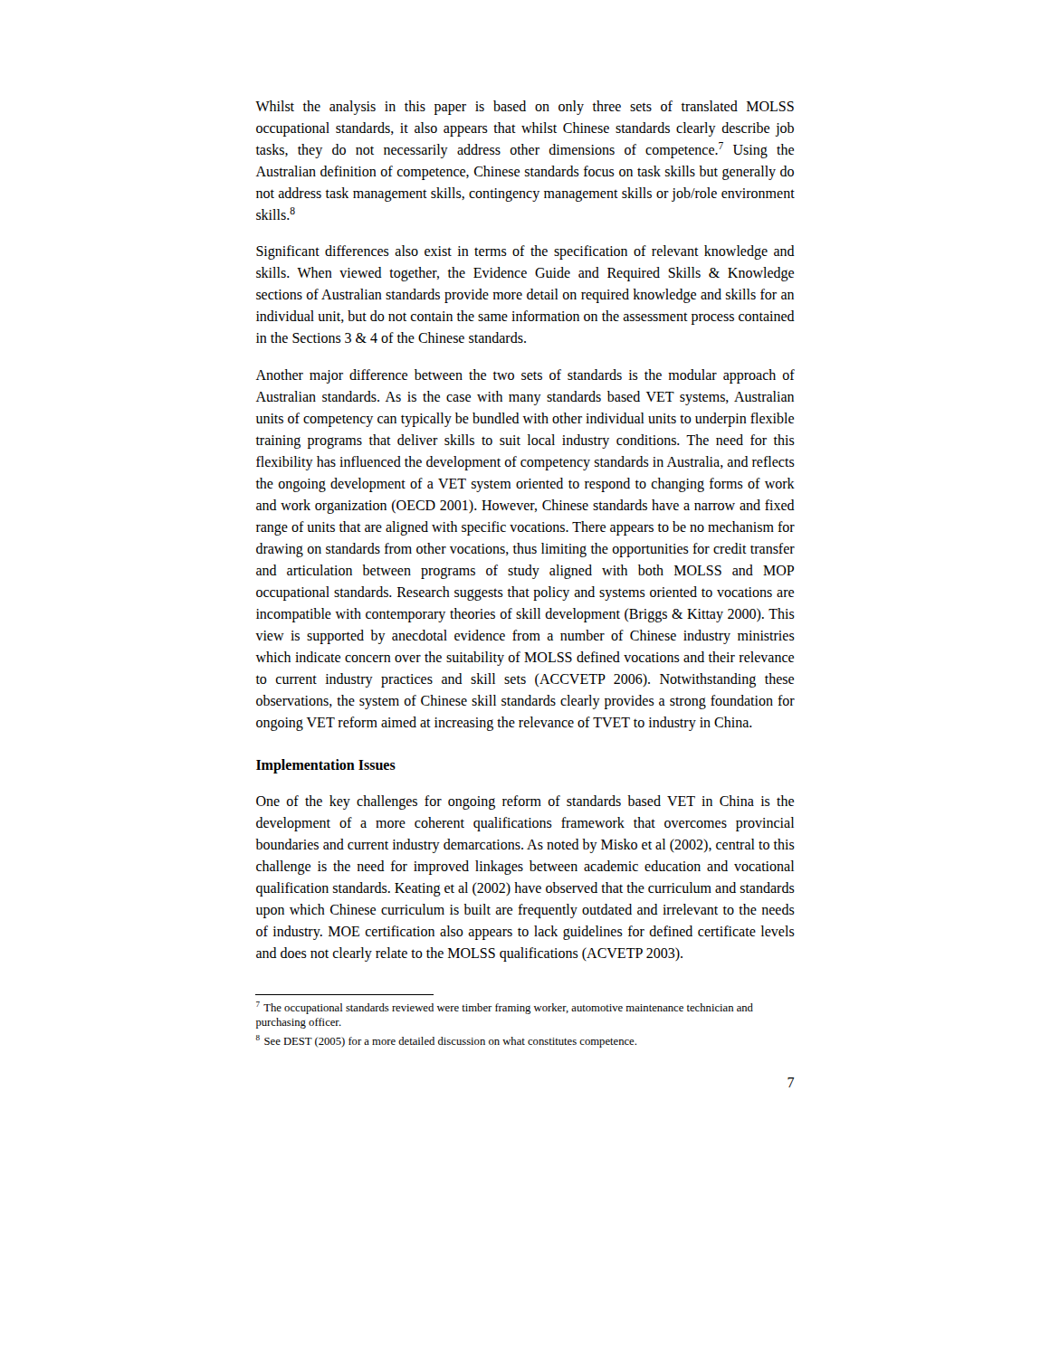Whilst the analysis in this paper is based on only three sets of translated MOLSS occupational standards, it also appears that whilst Chinese standards clearly describe job tasks, they do not necessarily address other dimensions of competence.7 Using the Australian definition of competence, Chinese standards focus on task skills but generally do not address task management skills, contingency management skills or job/role environment skills.8
Significant differences also exist in terms of the specification of relevant knowledge and skills. When viewed together, the Evidence Guide and Required Skills & Knowledge sections of Australian standards provide more detail on required knowledge and skills for an individual unit, but do not contain the same information on the assessment process contained in the Sections 3 & 4 of the Chinese standards.
Another major difference between the two sets of standards is the modular approach of Australian standards. As is the case with many standards based VET systems, Australian units of competency can typically be bundled with other individual units to underpin flexible training programs that deliver skills to suit local industry conditions. The need for this flexibility has influenced the development of competency standards in Australia, and reflects the ongoing development of a VET system oriented to respond to changing forms of work and work organization (OECD 2001). However, Chinese standards have a narrow and fixed range of units that are aligned with specific vocations. There appears to be no mechanism for drawing on standards from other vocations, thus limiting the opportunities for credit transfer and articulation between programs of study aligned with both MOLSS and MOP occupational standards. Research suggests that policy and systems oriented to vocations are incompatible with contemporary theories of skill development (Briggs & Kittay 2000). This view is supported by anecdotal evidence from a number of Chinese industry ministries which indicate concern over the suitability of MOLSS defined vocations and their relevance to current industry practices and skill sets (ACCVETP 2006). Notwithstanding these observations, the system of Chinese skill standards clearly provides a strong foundation for ongoing VET reform aimed at increasing the relevance of TVET to industry in China.
Implementation Issues
One of the key challenges for ongoing reform of standards based VET in China is the development of a more coherent qualifications framework that overcomes provincial boundaries and current industry demarcations. As noted by Misko et al (2002), central to this challenge is the need for improved linkages between academic education and vocational qualification standards. Keating et al (2002) have observed that the curriculum and standards upon which Chinese curriculum is built are frequently outdated and irrelevant to the needs of industry. MOE certification also appears to lack guidelines for defined certificate levels and does not clearly relate to the MOLSS qualifications (ACVETP 2003).
7 The occupational standards reviewed were timber framing worker, automotive maintenance technician and purchasing officer.
8 See DEST (2005) for a more detailed discussion on what constitutes competence.
7